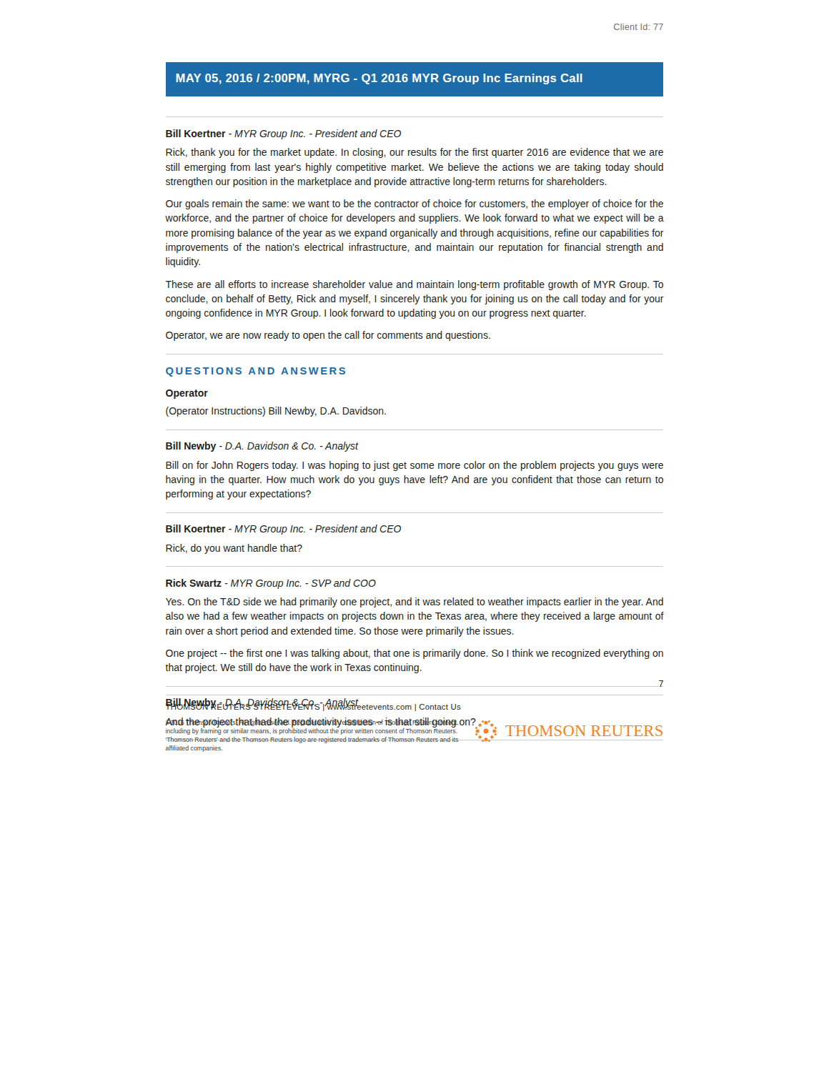Client Id: 77
MAY 05, 2016 / 2:00PM, MYRG - Q1 2016 MYR Group Inc Earnings Call
Bill Koertner - MYR Group Inc. - President and CEO
Rick, thank you for the market update. In closing, our results for the first quarter 2016 are evidence that we are still emerging from last year's highly competitive market. We believe the actions we are taking today should strengthen our position in the marketplace and provide attractive long-term returns for shareholders.
Our goals remain the same: we want to be the contractor of choice for customers, the employer of choice for the workforce, and the partner of choice for developers and suppliers. We look forward to what we expect will be a more promising balance of the year as we expand organically and through acquisitions, refine our capabilities for improvements of the nation's electrical infrastructure, and maintain our reputation for financial strength and liquidity.
These are all efforts to increase shareholder value and maintain long-term profitable growth of MYR Group. To conclude, on behalf of Betty, Rick and myself, I sincerely thank you for joining us on the call today and for your ongoing confidence in MYR Group. I look forward to updating you on our progress next quarter.
Operator, we are now ready to open the call for comments and questions.
QUESTIONS AND ANSWERS
Operator
(Operator Instructions) Bill Newby, D.A. Davidson.
Bill Newby - D.A. Davidson & Co. - Analyst
Bill on for John Rogers today. I was hoping to just get some more color on the problem projects you guys were having in the quarter. How much work do you guys have left? And are you confident that those can return to performing at your expectations?
Bill Koertner - MYR Group Inc. - President and CEO
Rick, do you want handle that?
Rick Swartz - MYR Group Inc. - SVP and COO
Yes. On the T&D side we had primarily one project, and it was related to weather impacts earlier in the year. And also we had a few weather impacts on projects down in the Texas area, where they received a large amount of rain over a short period and extended time. So those were primarily the issues.
One project -- the first one I was talking about, that one is primarily done. So I think we recognized everything on that project. We still do have the work in Texas continuing.
Bill Newby - D.A. Davidson & Co. - Analyst
And the project that had the productivity issues -- is that still going on?
7
THOMSON REUTERS STREETEVENTS | www.streetevents.com | Contact Us
©2016 Thomson Reuters. All rights reserved. Republication or redistribution of Thomson Reuters content, including by framing or similar means, is prohibited without the prior written consent of Thomson Reuters. 'Thomson Reuters' and the Thomson Reuters logo are registered trademarks of Thomson Reuters and its affiliated companies.
THOMSON REUTERS